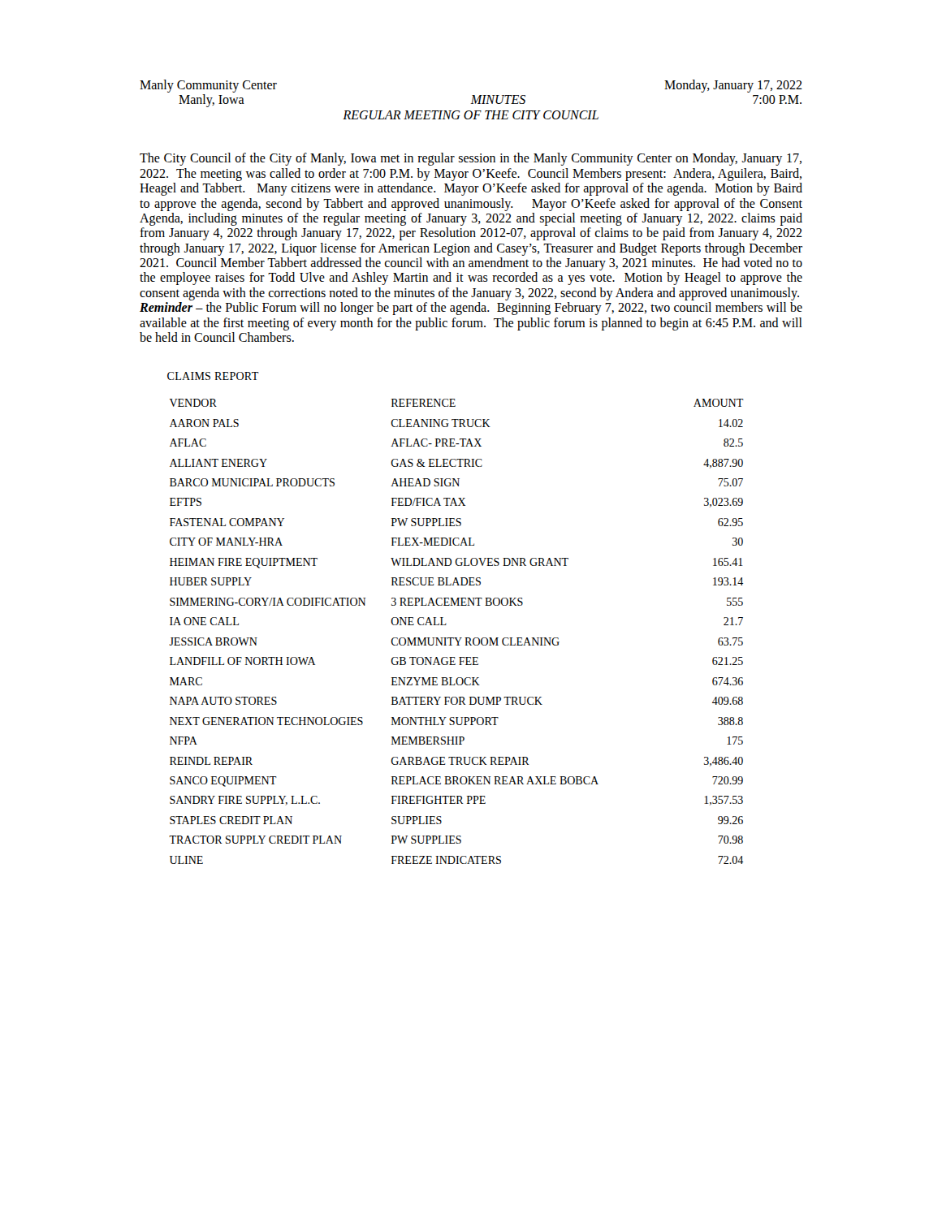Manly Community Center Monday, January 17, 2022
Manly, Iowa MINUTES 7:00 P.M.
REGULAR MEETING OF THE CITY COUNCIL
The City Council of the City of Manly, Iowa met in regular session in the Manly Community Center on Monday, January 17, 2022. The meeting was called to order at 7:00 P.M. by Mayor O’Keefe. Council Members present: Andera, Aguilera, Baird, Heagel and Tabbert. Many citizens were in attendance. Mayor O’Keefe asked for approval of the agenda. Motion by Baird to approve the agenda, second by Tabbert and approved unanimously. Mayor O’Keefe asked for approval of the Consent Agenda, including minutes of the regular meeting of January 3, 2022 and special meeting of January 12, 2022. claims paid from January 4, 2022 through January 17, 2022, per Resolution 2012-07, approval of claims to be paid from January 4, 2022 through January 17, 2022, Liquor license for American Legion and Casey’s, Treasurer and Budget Reports through December 2021. Council Member Tabbert addressed the council with an amendment to the January 3, 2021 minutes. He had voted no to the employee raises for Todd Ulve and Ashley Martin and it was recorded as a yes vote. Motion by Heagel to approve the consent agenda with the corrections noted to the minutes of the January 3, 2022, second by Andera and approved unanimously.
Reminder – the Public Forum will no longer be part of the agenda. Beginning February 7, 2022, two council members will be available at the first meeting of every month for the public forum. The public forum is planned to begin at 6:45 P.M. and will be held in Council Chambers.
CLAIMS REPORT
| VENDOR | REFERENCE | AMOUNT |
| --- | --- | --- |
| AARON PALS | CLEANING TRUCK | 14.02 |
| AFLAC | AFLAC- PRE-TAX | 82.5 |
| ALLIANT ENERGY | GAS & ELECTRIC | 4,887.90 |
| BARCO MUNICIPAL PRODUCTS | AHEAD SIGN | 75.07 |
| EFTPS | FED/FICA TAX | 3,023.69 |
| FASTENAL COMPANY | PW SUPPLIES | 62.95 |
| CITY OF MANLY-HRA | FLEX-MEDICAL | 30 |
| HEIMAN FIRE EQUIPTMENT | WILDLAND GLOVES DNR GRANT | 165.41 |
| HUBER SUPPLY | RESCUE BLADES | 193.14 |
| SIMMERING-CORY/IA CODIFICATION | 3 REPLACEMENT BOOKS | 555 |
| IA ONE CALL | ONE CALL | 21.7 |
| JESSICA BROWN | COMMUNITY ROOM CLEANING | 63.75 |
| LANDFILL OF NORTH IOWA | GB TONAGE FEE | 621.25 |
| MARC | ENZYME BLOCK | 674.36 |
| NAPA AUTO STORES | BATTERY FOR DUMP TRUCK | 409.68 |
| NEXT GENERATION TECHNOLOGIES | MONTHLY SUPPORT | 388.8 |
| NFPA | MEMBERSHIP | 175 |
| REINDL REPAIR | GARBAGE TRUCK REPAIR | 3,486.40 |
| SANCO EQUIPMENT | REPLACE BROKEN REAR AXLE BOBCA | 720.99 |
| SANDRY FIRE SUPPLY, L.L.C. | FIREFIGHTER PPE | 1,357.53 |
| STAPLES CREDIT PLAN | SUPPLIES | 99.26 |
| TRACTOR SUPPLY CREDIT PLAN | PW SUPPLIES | 70.98 |
| ULINE | FREEZE INDICATERS | 72.04 |